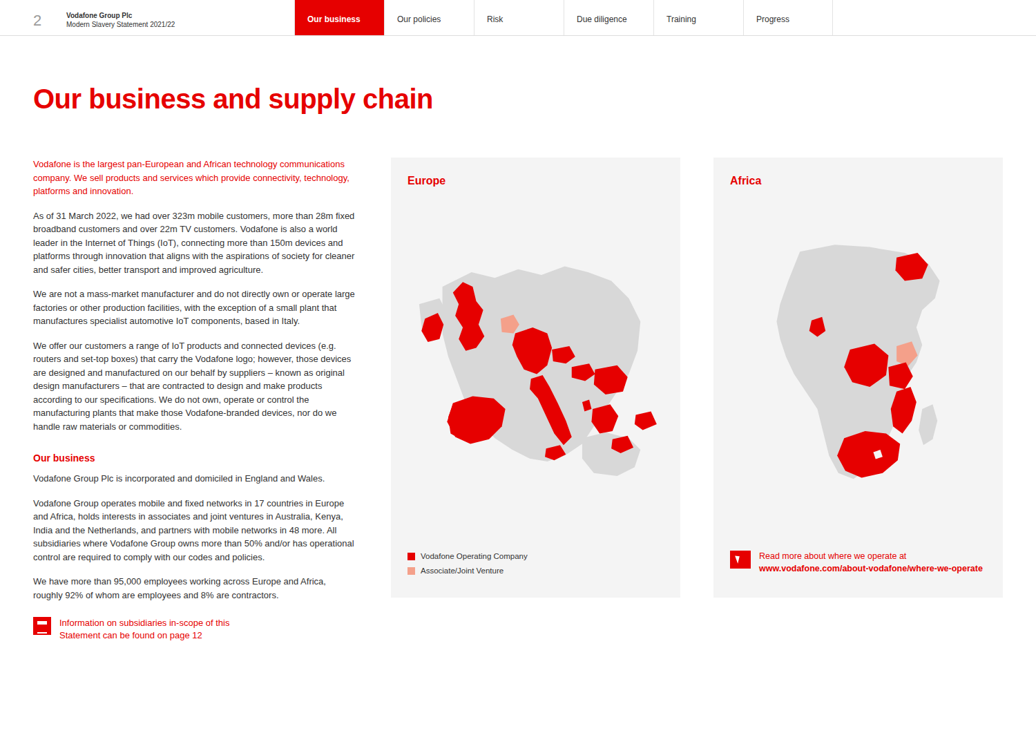2
Vodafone Group Plc
Modern Slavery Statement 2021/22
Our business Our policies Risk Due diligence Training Progress
Our business and supply chain
Vodafone is the largest pan-European and African technology communications company. We sell products and services which provide connectivity, technology, platforms and innovation.
As of 31 March 2022, we had over 323m mobile customers, more than 28m fixed broadband customers and over 22m TV customers. Vodafone is also a world leader in the Internet of Things (IoT), connecting more than 150m devices and platforms through innovation that aligns with the aspirations of society for cleaner and safer cities, better transport and improved agriculture.
We are not a mass-market manufacturer and do not directly own or operate large factories or other production facilities, with the exception of a small plant that manufactures specialist automotive IoT components, based in Italy.
We offer our customers a range of IoT products and connected devices (e.g. routers and set-top boxes) that carry the Vodafone logo; however, those devices are designed and manufactured on our behalf by suppliers – known as original design manufacturers – that are contracted to design and make products according to our specifications. We do not own, operate or control the manufacturing plants that make those Vodafone-branded devices, nor do we handle raw materials or commodities.
Our business
Vodafone Group Plc is incorporated and domiciled in England and Wales.
Vodafone Group operates mobile and fixed networks in 17 countries in Europe and Africa, holds interests in associates and joint ventures in Australia, Kenya, India and the Netherlands, and partners with mobile networks in 48 more. All subsidiaries where Vodafone Group owns more than 50% and/or has operational control are required to comply with our codes and policies.
We have more than 95,000 employees working across Europe and Africa, roughly 92% of whom are employees and 8% are contractors.
Information on subsidiaries in-scope of this
Statement can be found on page 12
Europe
Vodafone Operating Company
Associate/Joint Venture
Africa
Read more about where we operate at
www.vodafone.com/about-vodafone/where-we-operate